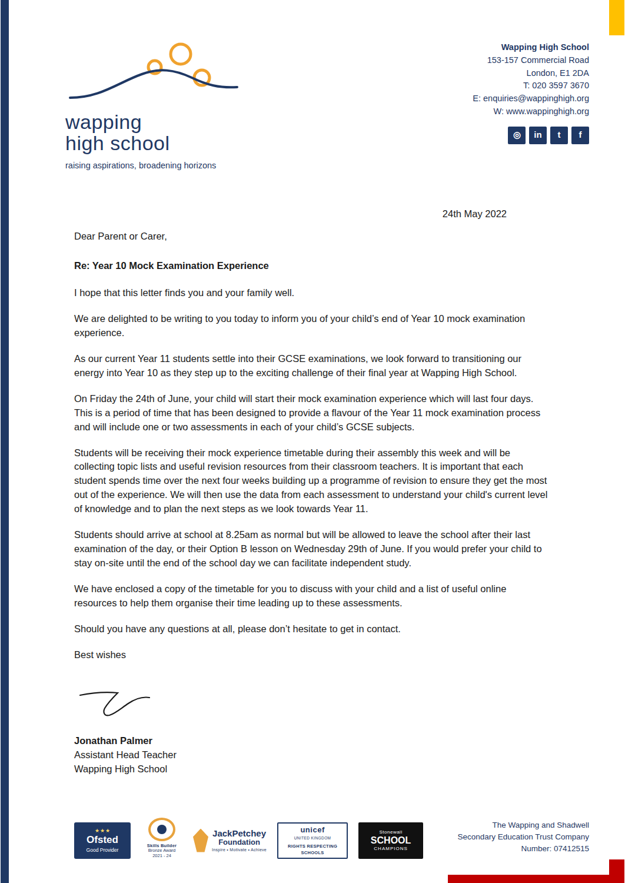wapping
high school
raising aspirations, broadening horizons
Wapping High School
153-157 Commercial Road
London, E1 2DA
T: 020 3597 3670
E: enquiries@wappinghigh.org
W: www.wappinghigh.org
◎ in t f
24th May 2022
Dear Parent or Carer,
Re: Year 10 Mock Examination Experience
I hope that this letter finds you and your family well.
We are delighted to be writing to you today to inform you of your child’s end of Year 10 mock examination experience.
As our current Year 11 students settle into their GCSE examinations, we look forward to transitioning our energy into Year 10 as they step up to the exciting challenge of their final year at Wapping High School.
On Friday the 24th of June, your child will start their mock examination experience which will last four days. This is a period of time that has been designed to provide a flavour of the Year 11 mock examination process and will include one or two assessments in each of your child’s GCSE subjects.
Students will be receiving their mock experience timetable during their assembly this week and will be collecting topic lists and useful revision resources from their classroom teachers. It is important that each student spends time over the next four weeks building up a programme of revision to ensure they get the most out of the experience. We will then use the data from each assessment to understand your child's current level of knowledge and to plan the next steps as we look towards Year 11.
Students should arrive at school at 8.25am as normal but will be allowed to leave the school after their last examination of the day, or their Option B lesson on Wednesday 29th of June. If you would prefer your child to stay on-site until the end of the school day we can facilitate independent study.
We have enclosed a copy of the timetable for you to discuss with your child and a list of useful online resources to help them organise their time leading up to these assessments.
Should you have any questions at all, please don’t hesitate to get in contact.
Best wishes
Jonathan Palmer
Assistant Head Teacher
Wapping High School
★★★
Ofsted
Good Provider
Skills Builder
Bronze Award
2021 - 24
JackPetchey
Foundation
Inspire • Motivate • Achieve
unicef
UNITED KINGDOM
RIGHTS RESPECTING SCHOOLS
Stonewall
SCHOOL
CHAMPIONS
The Wapping and Shadwell
Secondary Education Trust Company
Number: 07412515